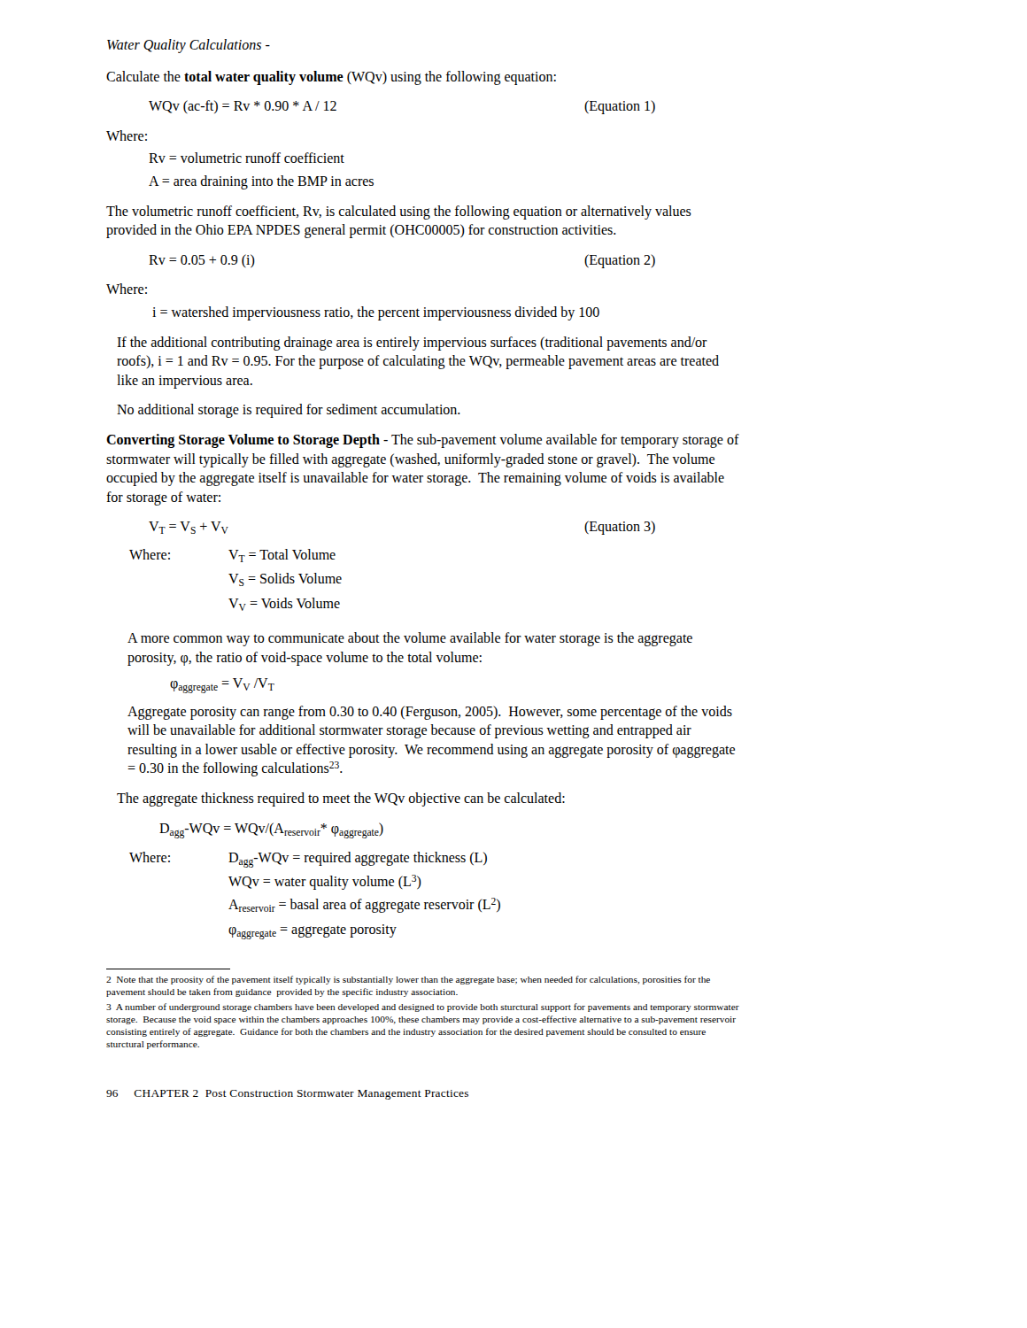Water Quality Calculations -
Calculate the total water quality volume (WQv) using the following equation:
WQv (ac-ft) = Rv * 0.90 * A / 12 (Equation 1)
Where:
Rv = volumetric runoff coefficient
A = area draining into the BMP in acres
The volumetric runoff coefficient, Rv, is calculated using the following equation or alternatively values provided in the Ohio EPA NPDES general permit (OHC00005) for construction activities.
Rv = 0.05 + 0.9 (i) (Equation 2)
Where:
i = watershed imperviousness ratio, the percent imperviousness divided by 100
If the additional contributing drainage area is entirely impervious surfaces (traditional pavements and/or roofs), i = 1 and Rv = 0.95. For the purpose of calculating the WQv, permeable pavement areas are treated like an impervious area.
No additional storage is required for sediment accumulation.
Converting Storage Volume to Storage Depth - The sub-pavement volume available for temporary storage of stormwater will typically be filled with aggregate (washed, uniformly-graded stone or gravel). The volume occupied by the aggregate itself is unavailable for water storage. The remaining volume of voids is available for storage of water:
VT = VS + VV (Equation 3)
| Where: | V T = Total Volume |
| | V S = Solids Volume |
| | V V = Voids Volume |
A more common way to communicate about the volume available for water storage is the aggregate porosity, φ, the ratio of void-space volume to the total volume:
φaggregate = VV /VT
Aggregate porosity can range from 0.30 to 0.40 (Ferguson, 2005). However, some percentage of the voids will be unavailable for additional stormwater storage because of previous wetting and entrapped air resulting in a lower usable or effective porosity. We recommend using an aggregate porosity of φaggregate = 0.30 in the following calculations23.
The aggregate thickness required to meet the WQv objective can be calculated:
Dagg-WQv = WQv/(Areservoir* φaggregate)
| Where: | D agg -WQv = required aggregate thickness (L) |
| | WQv = water quality volume (L 3 ) |
| | A reservoir = basal area of aggregate reservoir (L 2 ) |
| | φ aggregate = aggregate porosity |
2 Note that the proosity of the pavement itself typically is substantially lower than the aggregate base; when needed for calculations, porosities for the pavement should be taken from guidance provided by the specific industry association.
3 A number of underground storage chambers have been developed and designed to provide both sturctural support for pavements and temporary stormwater storage. Because the void space within the chambers approaches 100%, these chambers may provide a cost-effective alternative to a sub-pavement reservoir consisting entirely of aggregate. Guidance for both the chambers and the industry association for the desired pavement should be consulted to ensure sturctural performance.
96 CHAPTER 2 Post Construction Stormwater Management Practices